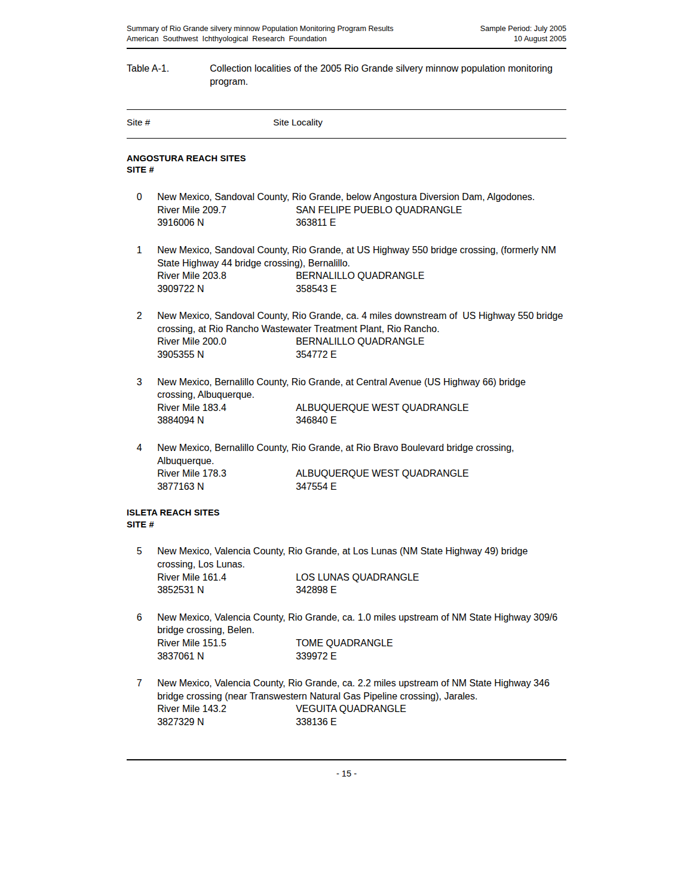Summary of Rio Grande silvery minnow Population Monitoring Program Results Sample Period: July 2005
American Southwest Ichthyological Research Foundation 10 August 2005
Table A-1.
Collection localities of the 2005 Rio Grande silvery minnow population monitoring program.
Site #
Site Locality
ANGOSTURA REACH SITESSITE #
0
New Mexico, Sandoval County, Rio Grande, below Angostura Diversion Dam, Algodones.
River Mile 209.7 SAN FELIPE PUEBLO QUADRANGLE
3916006 N 363811 E
1
New Mexico, Sandoval County, Rio Grande, at US Highway 550 bridge crossing, (formerly NM State Highway 44 bridge crossing), Bernalillo.
River Mile 203.8 BERNALILLO QUADRANGLE
3909722 N 358543 E
2
New Mexico, Sandoval County, Rio Grande, ca. 4 miles downstream of US Highway 550 bridge crossing, at Rio Rancho Wastewater Treatment Plant, Rio Rancho.
River Mile 200.0 BERNALILLO QUADRANGLE
3905355 N 354772 E
3
New Mexico, Bernalillo County, Rio Grande, at Central Avenue (US Highway 66) bridge crossing, Albuquerque.
River Mile 183.4 ALBUQUERQUE WEST QUADRANGLE
3884094 N 346840 E
4
New Mexico, Bernalillo County, Rio Grande, at Rio Bravo Boulevard bridge crossing, Albuquerque.
River Mile 178.3 ALBUQUERQUE WEST QUADRANGLE
3877163 N 347554 E
ISLETA REACH SITESSITE #
5
New Mexico, Valencia County, Rio Grande, at Los Lunas (NM State Highway 49) bridge crossing, Los Lunas.
River Mile 161.4 LOS LUNAS QUADRANGLE
3852531 N 342898 E
6
New Mexico, Valencia County, Rio Grande, ca. 1.0 miles upstream of NM State Highway 309/6 bridge crossing, Belen.
River Mile 151.5 TOME QUADRANGLE
3837061 N 339972 E
7
New Mexico, Valencia County, Rio Grande, ca. 2.2 miles upstream of NM State Highway 346 bridge crossing (near Transwestern Natural Gas Pipeline crossing), Jarales.
River Mile 143.2 VEGUITA QUADRANGLE
3827329 N 338136 E
- 15 -